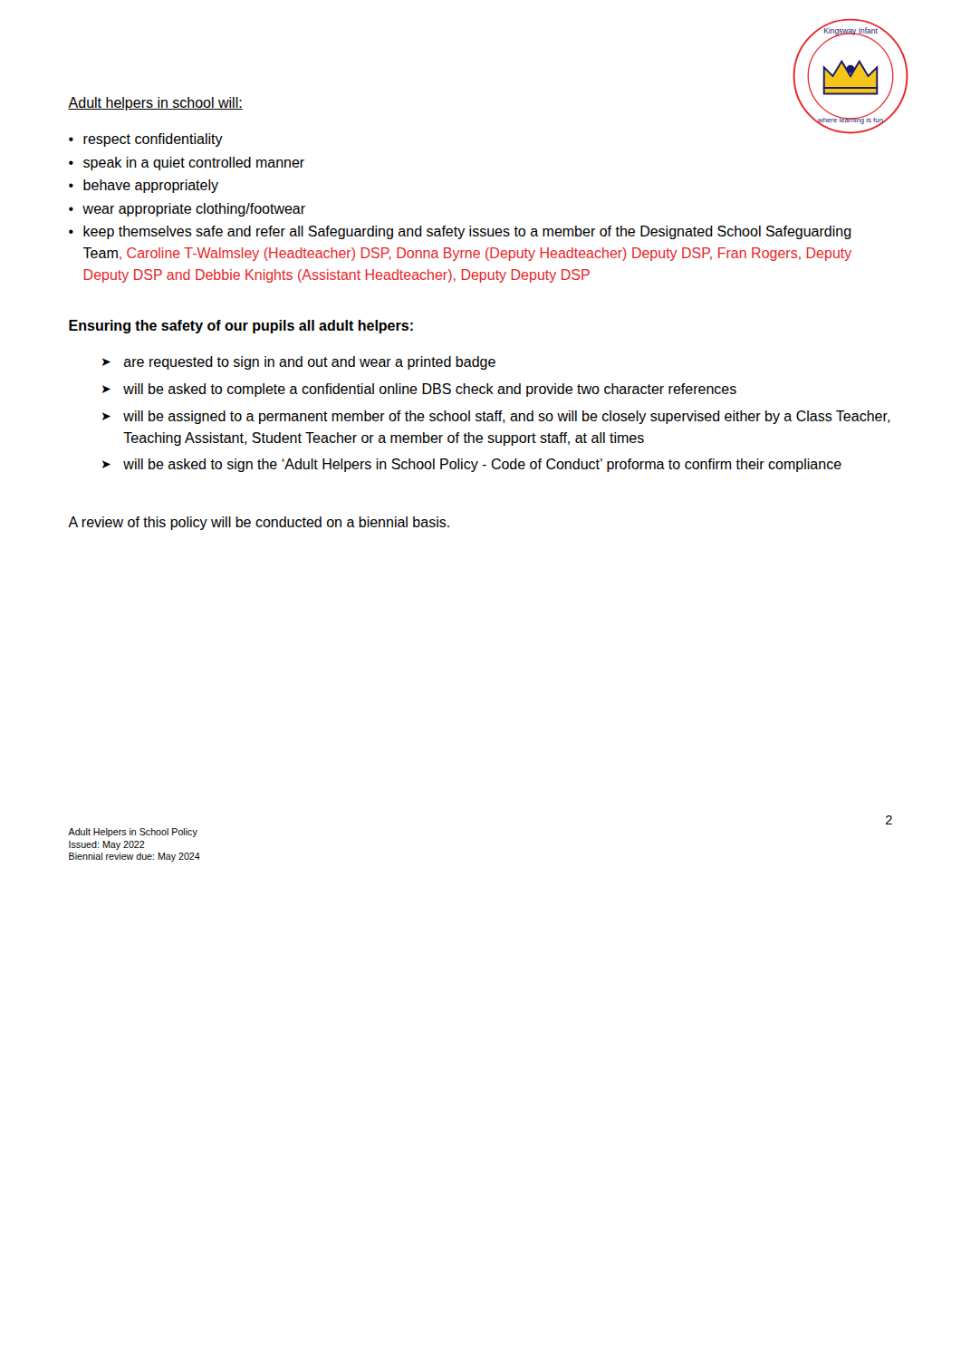Kingsway Infant where learning is fun
Adult helpers in school will:
respect confidentiality
speak in a quiet controlled manner
behave appropriately
wear appropriate clothing/footwear
keep themselves safe and refer all Safeguarding and safety issues to a member of the Designated School Safeguarding Team, Caroline T-Walmsley (Headteacher) DSP, Donna Byrne (Deputy Headteacher) Deputy DSP, Fran Rogers, Deputy Deputy DSP and Debbie Knights (Assistant Headteacher), Deputy Deputy DSP
Ensuring the safety of our pupils all adult helpers:
are requested to sign in and out and wear a printed badge
will be asked to complete a confidential online DBS check and provide two character references
will be assigned to a permanent member of the school staff, and so will be closely supervised either by a Class Teacher, Teaching Assistant, Student Teacher or a member of the support staff, at all times
will be asked to sign the ‘Adult Helpers in School Policy - Code of Conduct’ proforma to confirm their compliance
A review of this policy will be conducted on a biennial basis.
2 Adult Helpers in School Policy
Issued: May 2022
Biennial review due: May 2024